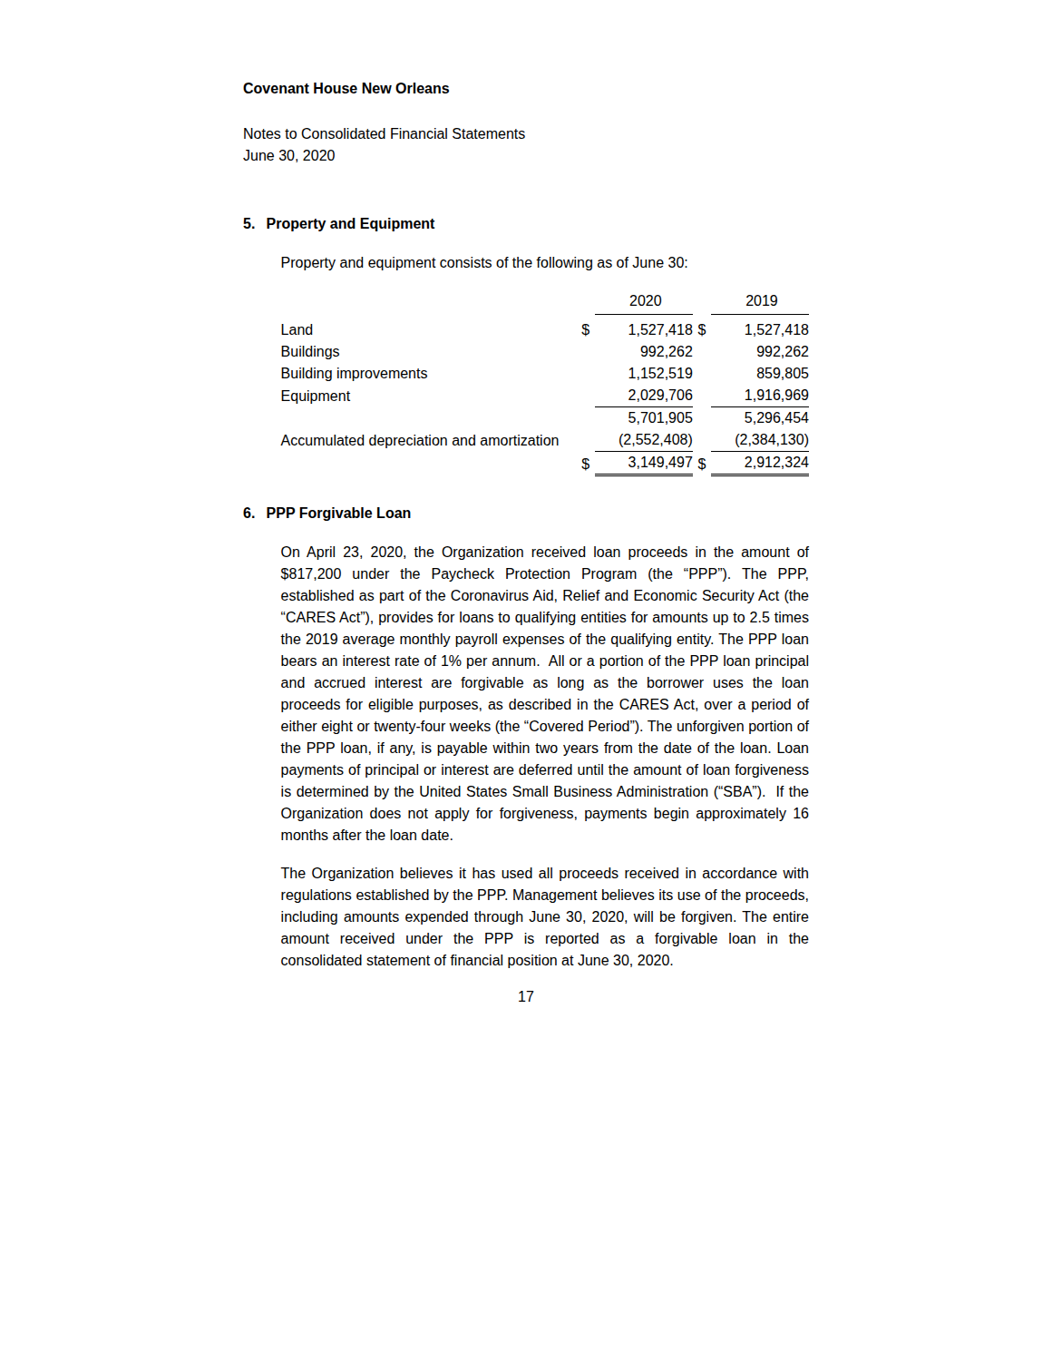Covenant House New Orleans
Notes to Consolidated Financial Statements
June 30, 2020
5. Property and Equipment
Property and equipment consists of the following as of June 30:
| | | 2020 | | 2019 |
| Land | $ | 1,527,418 | $ | 1,527,418 |
| Buildings | | 992,262 | | 992,262 |
| Building improvements | | 1,152,519 | | 859,805 |
| Equipment | | 2,029,706 | | 1,916,969 |
| | | 5,701,905 | | 5,296,454 |
| Accumulated depreciation and amortization | | (2,552,408) | | (2,384,130) |
| | $ | 3,149,497 | $ | 2,912,324 |
6. PPP Forgivable Loan
On April 23, 2020, the Organization received loan proceeds in the amount of $817,200 under the Paycheck Protection Program (the “PPP”). The PPP, established as part of the Coronavirus Aid, Relief and Economic Security Act (the “CARES Act”), provides for loans to qualifying entities for amounts up to 2.5 times the 2019 average monthly payroll expenses of the qualifying entity. The PPP loan bears an interest rate of 1% per annum. All or a portion of the PPP loan principal and accrued interest are forgivable as long as the borrower uses the loan proceeds for eligible purposes, as described in the CARES Act, over a period of either eight or twenty-four weeks (the “Covered Period”). The unforgiven portion of the PPP loan, if any, is payable within two years from the date of the loan. Loan payments of principal or interest are deferred until the amount of loan forgiveness is determined by the United States Small Business Administration (“SBA”). If the Organization does not apply for forgiveness, payments begin approximately 16 months after the loan date.
The Organization believes it has used all proceeds received in accordance with regulations established by the PPP. Management believes its use of the proceeds, including amounts expended through June 30, 2020, will be forgiven. The entire amount received under the PPP is reported as a forgivable loan in the consolidated statement of financial position at June 30, 2020.
17